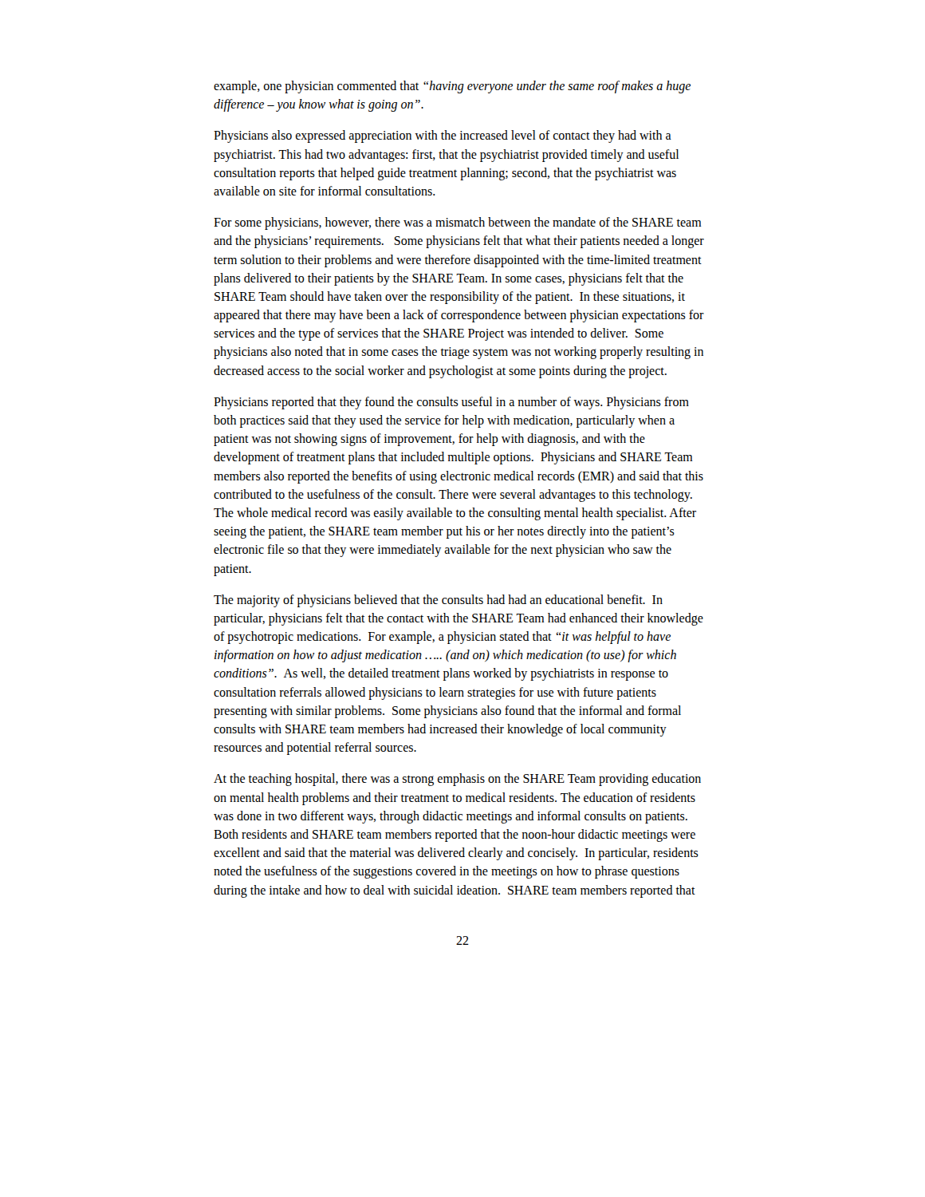example, one physician commented that “having everyone under the same roof makes a huge difference – you know what is going on”.
Physicians also expressed appreciation with the increased level of contact they had with a psychiatrist. This had two advantages: first, that the psychiatrist provided timely and useful consultation reports that helped guide treatment planning; second, that the psychiatrist was available on site for informal consultations.
For some physicians, however, there was a mismatch between the mandate of the SHARE team and the physicians’ requirements. Some physicians felt that what their patients needed a longer term solution to their problems and were therefore disappointed with the time-limited treatment plans delivered to their patients by the SHARE Team. In some cases, physicians felt that the SHARE Team should have taken over the responsibility of the patient. In these situations, it appeared that there may have been a lack of correspondence between physician expectations for services and the type of services that the SHARE Project was intended to deliver. Some physicians also noted that in some cases the triage system was not working properly resulting in decreased access to the social worker and psychologist at some points during the project.
Physicians reported that they found the consults useful in a number of ways. Physicians from both practices said that they used the service for help with medication, particularly when a patient was not showing signs of improvement, for help with diagnosis, and with the development of treatment plans that included multiple options. Physicians and SHARE Team members also reported the benefits of using electronic medical records (EMR) and said that this contributed to the usefulness of the consult. There were several advantages to this technology. The whole medical record was easily available to the consulting mental health specialist. After seeing the patient, the SHARE team member put his or her notes directly into the patient’s electronic file so that they were immediately available for the next physician who saw the patient.
The majority of physicians believed that the consults had had an educational benefit. In particular, physicians felt that the contact with the SHARE Team had enhanced their knowledge of psychotropic medications. For example, a physician stated that “it was helpful to have information on how to adjust medication ….. (and on) which medication (to use) for which conditions”. As well, the detailed treatment plans worked by psychiatrists in response to consultation referrals allowed physicians to learn strategies for use with future patients presenting with similar problems. Some physicians also found that the informal and formal consults with SHARE team members had increased their knowledge of local community resources and potential referral sources.
At the teaching hospital, there was a strong emphasis on the SHARE Team providing education on mental health problems and their treatment to medical residents. The education of residents was done in two different ways, through didactic meetings and informal consults on patients. Both residents and SHARE team members reported that the noon-hour didactic meetings were excellent and said that the material was delivered clearly and concisely. In particular, residents noted the usefulness of the suggestions covered in the meetings on how to phrase questions during the intake and how to deal with suicidal ideation. SHARE team members reported that
22